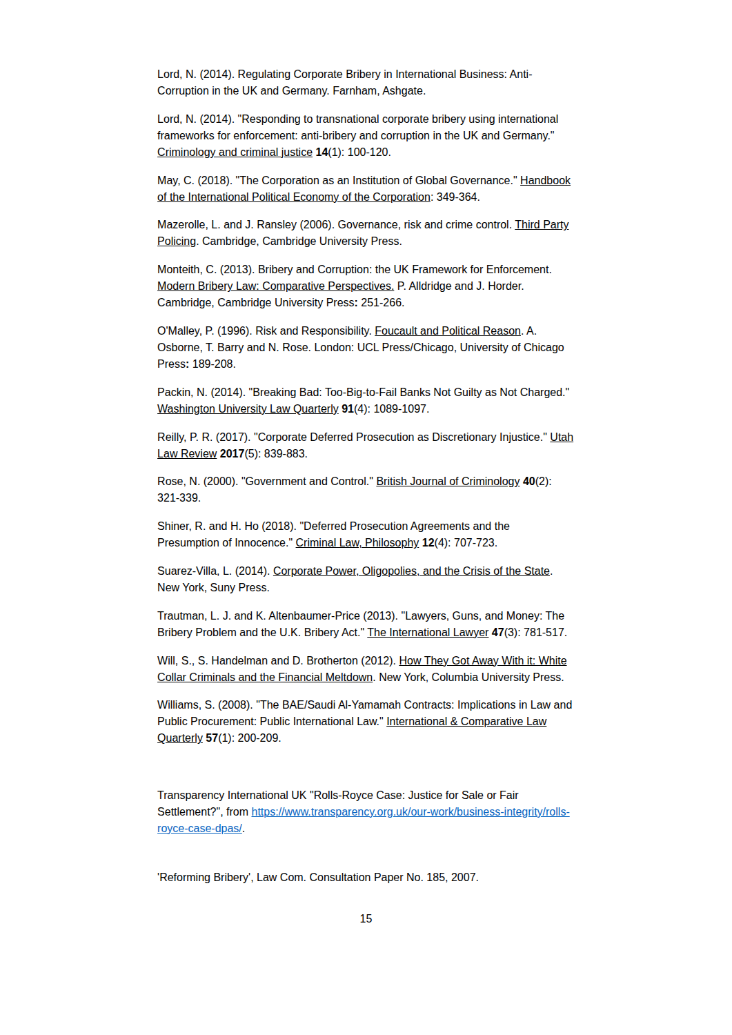Lord, N. (2014). Regulating Corporate Bribery in International Business: Anti-Corruption in the UK and Germany. Farnham, Ashgate.
Lord, N. (2014). "Responding to transnational corporate bribery using international frameworks for enforcement: anti-bribery and corruption in the UK and Germany." Criminology and criminal justice 14(1): 100-120.
May, C. (2018). "The Corporation as an Institution of Global Governance." Handbook of the International Political Economy of the Corporation: 349-364.
Mazerolle, L. and J. Ransley (2006). Governance, risk and crime control. Third Party Policing. Cambridge, Cambridge University Press.
Monteith, C. (2013). Bribery and Corruption: the UK Framework for Enforcement. Modern Bribery Law: Comparative Perspectives. P. Alldridge and J. Horder. Cambridge, Cambridge University Press: 251-266.
O'Malley, P. (1996). Risk and Responsibility. Foucault and Political Reason. A. Osborne, T. Barry and N. Rose. London: UCL Press/Chicago, University of Chicago Press: 189-208.
Packin, N. (2014). "Breaking Bad: Too-Big-to-Fail Banks Not Guilty as Not Charged." Washington University Law Quarterly 91(4): 1089-1097.
Reilly, P. R. (2017). "Corporate Deferred Prosecution as Discretionary Injustice." Utah Law Review 2017(5): 839-883.
Rose, N. (2000). "Government and Control." British Journal of Criminology 40(2): 321-339.
Shiner, R. and H. Ho (2018). "Deferred Prosecution Agreements and the Presumption of Innocence." Criminal Law, Philosophy 12(4): 707-723.
Suarez-Villa, L. (2014). Corporate Power, Oligopolies, and the Crisis of the State. New York, Suny Press.
Trautman, L. J. and K. Altenbaumer-Price (2013). "Lawyers, Guns, and Money: The Bribery Problem and the U.K. Bribery Act." The International Lawyer 47(3): 781-517.
Will, S., S. Handelman and D. Brotherton (2012). How They Got Away With it: White Collar Criminals and the Financial Meltdown. New York, Columbia University Press.
Williams, S. (2008). "The BAE/Saudi Al-Yamamah Contracts: Implications in Law and Public Procurement: Public International Law." International & Comparative Law Quarterly 57(1): 200-209.
Transparency International UK "Rolls-Royce Case: Justice for Sale or Fair Settlement?", from https://www.transparency.org.uk/our-work/business-integrity/rolls-royce-case-dpas/.
'Reforming Bribery', Law Com. Consultation Paper No. 185, 2007.
15